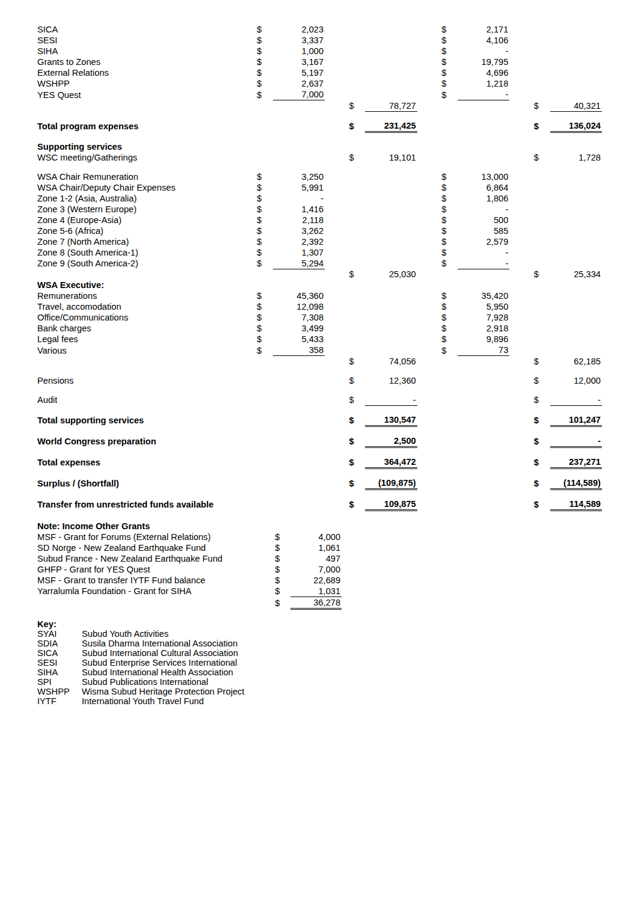| SICA | $ | 2,023 | | | | | $ | 2,171 | | | |
| SESI | $ | 3,337 | | | | | $ | 4,106 | | | |
| SIHA | $ | 1,000 | | | | | $ | - | | | |
| Grants to Zones | $ | 3,167 | | | | | $ | 19,795 | | | |
| External Relations | $ | 5,197 | | | | | $ | 4,696 | | | |
| WSHPP | $ | 2,637 | | | | | $ | 1,218 | | | |
| YES Quest | $ | 7,000 | | | | | $ | - | | | |
| | | | | $ | 78,727 | | | | | $ | 40,321 |
| Total program expenses | | | | $ | 231,425 | | | | | $ | 136,024 |
| Supporting services | |
| WSC meeting/Gatherings | | | | $ | 19,101 | | | | | $ | 1,728 |
| WSA Chair Remuneration | $ | 3,250 | | | | | $ | 13,000 | | | |
| WSA Chair/Deputy Chair Expenses | $ | 5,991 | | | | | $ | 6,864 | | | |
| Zone 1-2 (Asia, Australia) | $ | - | | | | | $ | 1,806 | | | |
| Zone 3 (Western Europe) | $ | 1,416 | | | | | $ | - | | | |
| Zone 4 (Europe-Asia) | $ | 2,118 | | | | | $ | 500 | | | |
| Zone 5-6 (Africa) | $ | 3,262 | | | | | $ | 585 | | | |
| Zone 7 (North America) | $ | 2,392 | | | | | $ | 2,579 | | | |
| Zone 8 (South America-1) | $ | 1,307 | | | | | $ | - | | | |
| Zone 9 (South America-2) | $ | 5,294 | | | | | $ | - | | | |
| | | | | $ | 25,030 | | | | | $ | 25,334 |
| WSA Executive: | |
| Remunerations | $ | 45,360 | | | | | $ | 35,420 | | | |
| Travel, accomodation | $ | 12,098 | | | | | $ | 5,950 | | | |
| Office/Communications | $ | 7,308 | | | | | $ | 7,928 | | | |
| Bank charges | $ | 3,499 | | | | | $ | 2,918 | | | |
| Legal fees | $ | 5,433 | | | | | $ | 9,896 | | | |
| Various | $ | 358 | | | | | $ | 73 | | | |
| | | | | $ | 74,056 | | | | | $ | 62,185 |
| Pensions | | | | $ | 12,360 | | | | | $ | 12,000 |
| Audit | | | | $ | - | | | | | $ | - |
| Total supporting services | | | | $ | 130,547 | | | | | $ | 101,247 |
| World Congress preparation | | | | $ | 2,500 | | | | | $ | - |
| Total expenses | | | | $ | 364,472 | | | | | $ | 237,271 |
| Surplus / (Shortfall) | | | | $ | (109,875) | | | | | $ | (114,589) |
| Transfer from unrestricted funds available | | | | $ | 109,875 | | | | | $ | 114,589 |
| Note: Income Other Grants | |
| MSF - Grant for Forums (External Relations) | | $ | 4,000 | |
| SD Norge - New Zealand Earthquake Fund | | $ | 1,061 | |
| Subud France - New Zealand Earthquake Fund | | $ | 497 | |
| GHFP - Grant for YES Quest | | $ | 7,000 | |
| MSF - Grant to transfer IYTF Fund balance | | $ | 22,689 | |
| Yarralumla Foundation - Grant for SIHA | | $ | 1,031 | |
| | | $ | 36,278 | |
| Key: |
| SYAI | Subud Youth Activities |
| SDIA | Susila Dharma International Association |
| SICA | Subud International Cultural Association |
| SESI | Subud Enterprise Services International |
| SIHA | Subud International Health Association |
| SPI | Subud Publications International |
| WSHPP | Wisma Subud Heritage Protection Project |
| IYTF | International Youth Travel Fund |